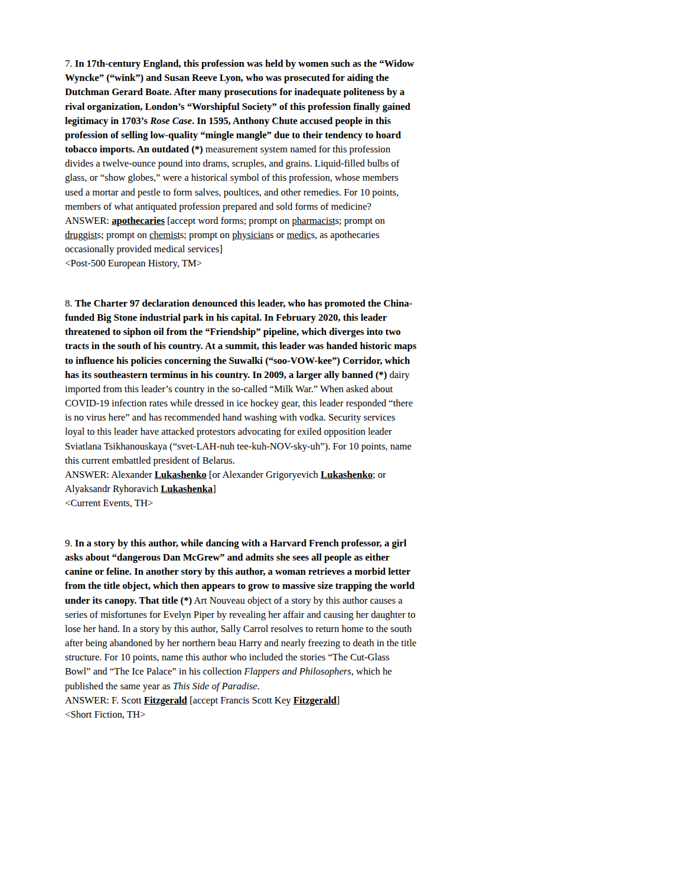7. In 17th-century England, this profession was held by women such as the “Widow Wyncke” (“wink”) and Susan Reeve Lyon, who was prosecuted for aiding the Dutchman Gerard Boate. After many prosecutions for inadequate politeness by a rival organization, London’s “Worshipful Society” of this profession finally gained legitimacy in 1703’s Rose Case. In 1595, Anthony Chute accused people in this profession of selling low-quality “mingle mangle” due to their tendency to hoard tobacco imports. An outdated (*) measurement system named for this profession divides a twelve-ounce pound into drams, scruples, and grains. Liquid-filled bulbs of glass, or “show globes,” were a historical symbol of this profession, whose members used a mortar and pestle to form salves, poultices, and other remedies. For 10 points, members of what antiquated profession prepared and sold forms of medicine?
ANSWER: apothecaries [accept word forms; prompt on pharmacists; prompt on druggists; prompt on chemists; prompt on physicians or medics, as apothecaries occasionally provided medical services]
<Post-500 European History, TM>
8. The Charter 97 declaration denounced this leader, who has promoted the China-funded Big Stone industrial park in his capital. In February 2020, this leader threatened to siphon oil from the “Friendship” pipeline, which diverges into two tracts in the south of his country. At a summit, this leader was handed historic maps to influence his policies concerning the Suwalki (“soo-VOW-kee”) Corridor, which has its southeastern terminus in his country. In 2009, a larger ally banned (*) dairy imported from this leader’s country in the so-called “Milk War.” When asked about COVID-19 infection rates while dressed in ice hockey gear, this leader responded “there is no virus here” and has recommended hand washing with vodka. Security services loyal to this leader have attacked protestors advocating for exiled opposition leader Sviatlana Tsikhanouskaya (“svet-LAH-nuh tee-kuh-NOV-sky-uh”). For 10 points, name this current embattled president of Belarus.
ANSWER: Alexander Lukashenko [or Alexander Grigoryevich Lukashenko; or Alyaksandr Ryhoravich Lukashenka]
<Current Events, TH>
9. In a story by this author, while dancing with a Harvard French professor, a girl asks about “dangerous Dan McGrew” and admits she sees all people as either canine or feline. In another story by this author, a woman retrieves a morbid letter from the title object, which then appears to grow to massive size trapping the world under its canopy. That title (*) Art Nouveau object of a story by this author causes a series of misfortunes for Evelyn Piper by revealing her affair and causing her daughter to lose her hand. In a story by this author, Sally Carrol resolves to return home to the south after being abandoned by her northern beau Harry and nearly freezing to death in the title structure. For 10 points, name this author who included the stories “The Cut-Glass Bowl” and “The Ice Palace” in his collection Flappers and Philosophers, which he published the same year as This Side of Paradise.
ANSWER: F. Scott Fitzgerald [accept Francis Scott Key Fitzgerald]
<Short Fiction, TH>